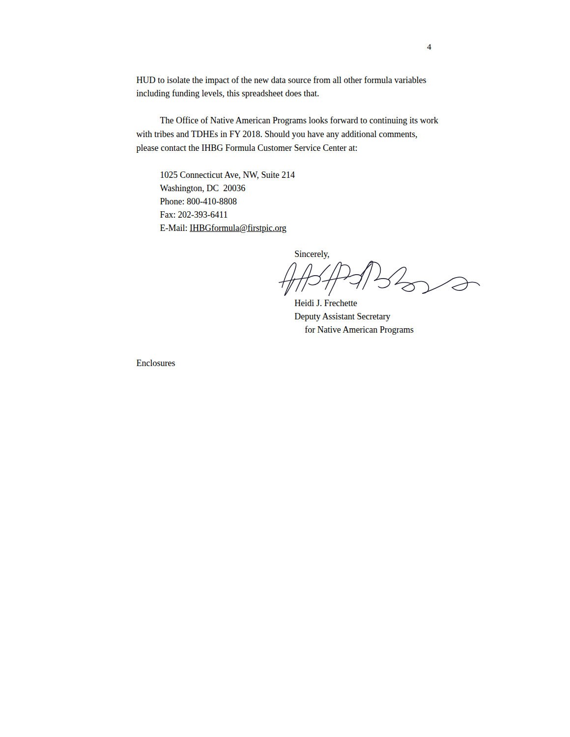4
HUD to isolate the impact of the new data source from all other formula variables including funding levels, this spreadsheet does that.
The Office of Native American Programs looks forward to continuing its work with tribes and TDHEs in FY 2018. Should you have any additional comments, please contact the IHBG Formula Customer Service Center at:
1025 Connecticut Ave, NW, Suite 214
Washington, DC 20036
Phone: 800-410-8808
Fax: 202-393-6411
E-Mail: IHBGformula@firstpic.org
Sincerely,
Heidi J. Frechette
Deputy Assistant Secretary
for Native American Programs
Enclosures